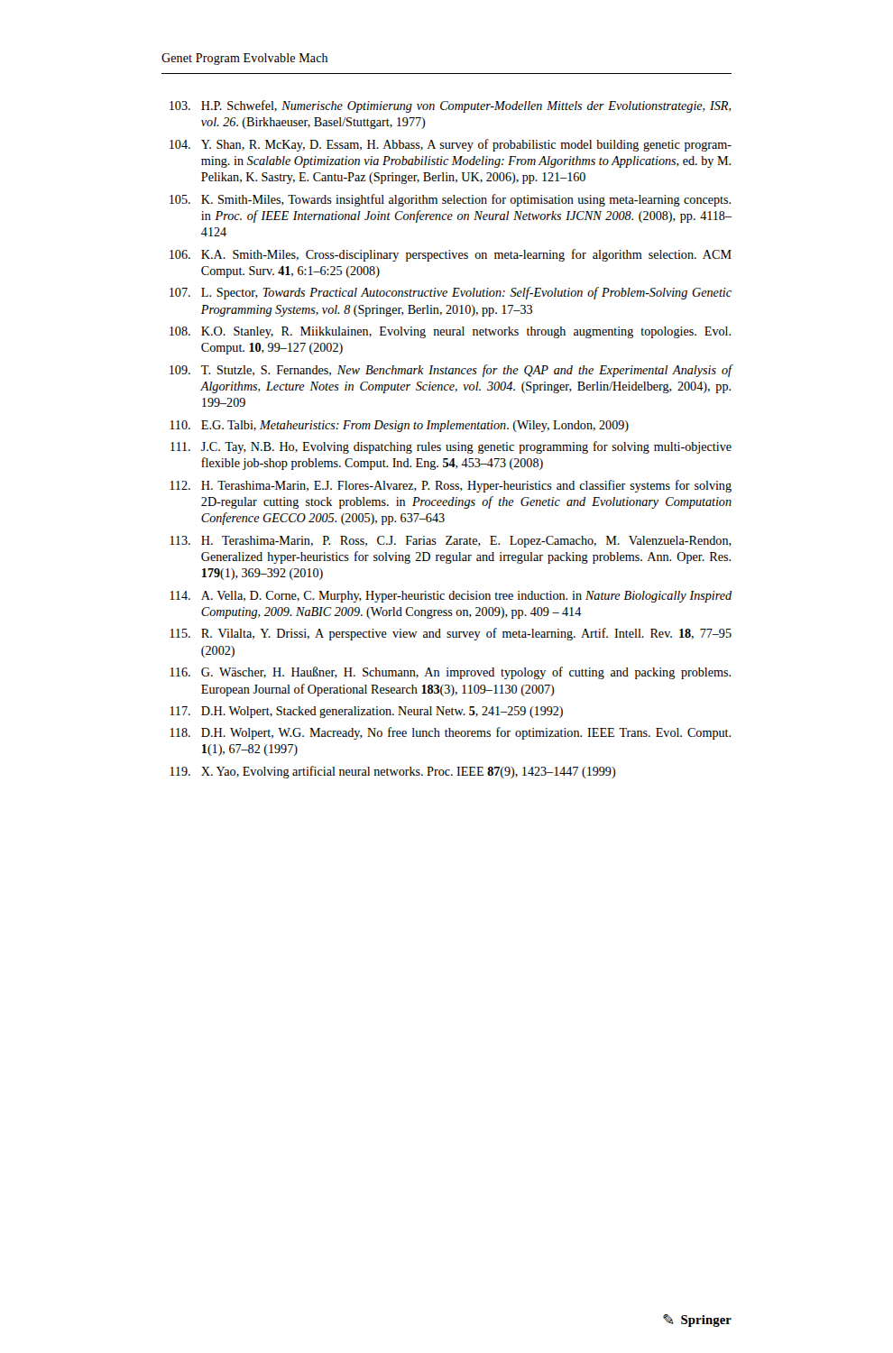Genet Program Evolvable Mach
103. H.P. Schwefel, Numerische Optimierung von Computer-Modellen Mittels der Evolutionstrategie, ISR, vol. 26. (Birkhaeuser, Basel/Stuttgart, 1977)
104. Y. Shan, R. McKay, D. Essam, H. Abbass, A survey of probabilistic model building genetic programming. in Scalable Optimization via Probabilistic Modeling: From Algorithms to Applications, ed. by M. Pelikan, K. Sastry, E. Cantu-Paz (Springer, Berlin, UK, 2006), pp. 121–160
105. K. Smith-Miles, Towards insightful algorithm selection for optimisation using meta-learning concepts. in Proc. of IEEE International Joint Conference on Neural Networks IJCNN 2008. (2008), pp. 4118–4124
106. K.A. Smith-Miles, Cross-disciplinary perspectives on meta-learning for algorithm selection. ACM Comput. Surv. 41, 6:1–6:25 (2008)
107. L. Spector, Towards Practical Autoconstructive Evolution: Self-Evolution of Problem-Solving Genetic Programming Systems, vol. 8 (Springer, Berlin, 2010), pp. 17–33
108. K.O. Stanley, R. Miikkulainen, Evolving neural networks through augmenting topologies. Evol. Comput. 10, 99–127 (2002)
109. T. Stutzle, S. Fernandes, New Benchmark Instances for the QAP and the Experimental Analysis of Algorithms, Lecture Notes in Computer Science, vol. 3004. (Springer, Berlin/Heidelberg, 2004), pp. 199–209
110. E.G. Talbi, Metaheuristics: From Design to Implementation. (Wiley, London, 2009)
111. J.C. Tay, N.B. Ho, Evolving dispatching rules using genetic programming for solving multi-objective flexible job-shop problems. Comput. Ind. Eng. 54, 453–473 (2008)
112. H. Terashima-Marin, E.J. Flores-Alvarez, P. Ross, Hyper-heuristics and classifier systems for solving 2D-regular cutting stock problems. in Proceedings of the Genetic and Evolutionary Computation Conference GECCO 2005. (2005), pp. 637–643
113. H. Terashima-Marin, P. Ross, C.J. Farias Zarate, E. Lopez-Camacho, M. Valenzuela-Rendon, Generalized hyper-heuristics for solving 2D regular and irregular packing problems. Ann. Oper. Res. 179(1), 369–392 (2010)
114. A. Vella, D. Corne, C. Murphy, Hyper-heuristic decision tree induction. in Nature Biologically Inspired Computing, 2009. NaBIC 2009. (World Congress on, 2009), pp. 409 – 414
115. R. Vilalta, Y. Drissi, A perspective view and survey of meta-learning. Artif. Intell. Rev. 18, 77–95 (2002)
116. G. Wäscher, H. Haußner, H. Schumann, An improved typology of cutting and packing problems. European Journal of Operational Research 183(3), 1109–1130 (2007)
117. D.H. Wolpert, Stacked generalization. Neural Netw. 5, 241–259 (1992)
118. D.H. Wolpert, W.G. Macready, No free lunch theorems for optimization. IEEE Trans. Evol. Comput. 1(1), 67–82 (1997)
119. X. Yao, Evolving artificial neural networks. Proc. IEEE 87(9), 1423–1447 (1999)
✎Springer